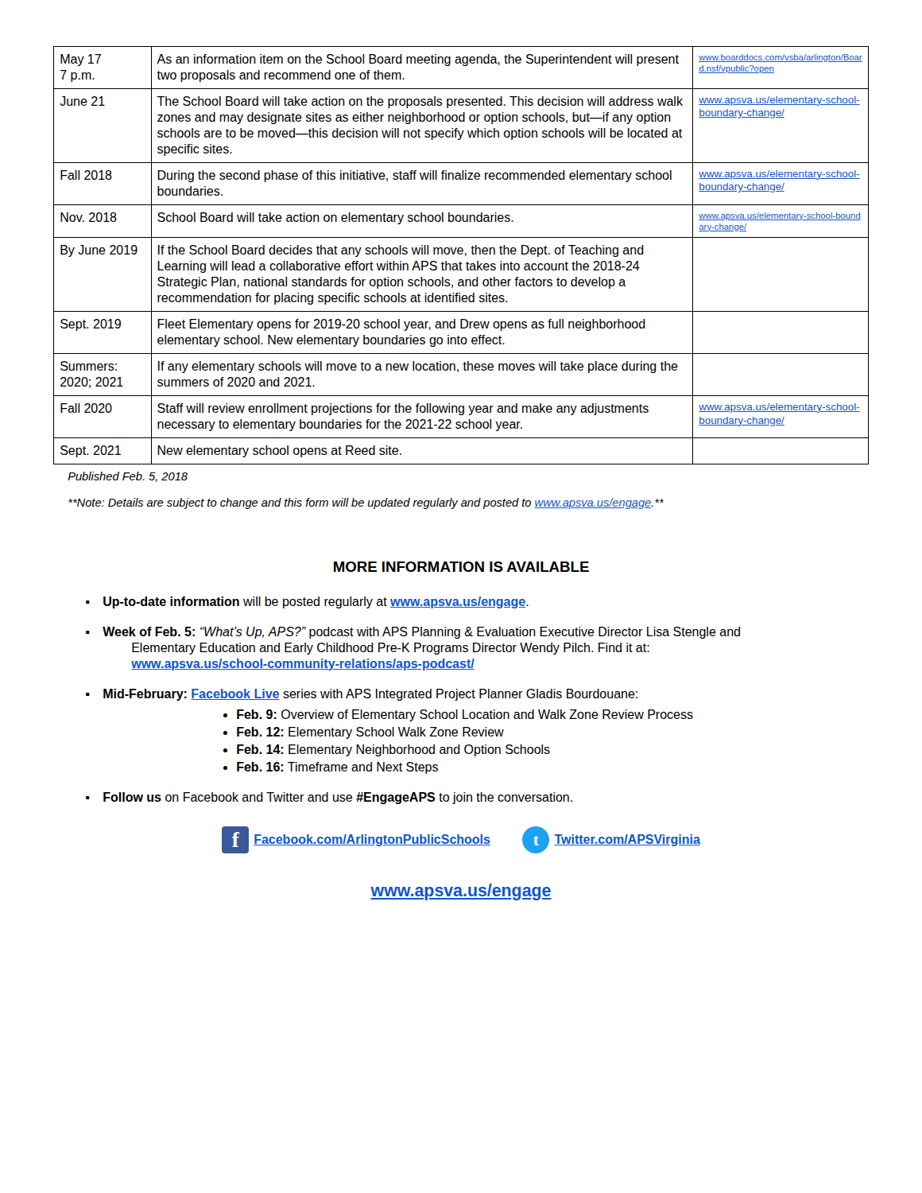| May 17 7 p.m. | As an information item on the School Board meeting agenda, the Superintendent will present two proposals and recommend one of them. | www.boarddocs.com/vsba/arlington/Board.nsf/vpublic?open |
| June 21 | The School Board will take action on the proposals presented. This decision will address walk zones and may designate sites as either neighborhood or option schools, but—if any option schools are to be moved—this decision will not specify which option schools will be located at specific sites. | www.apsva.us/elementary-school-boundary-change/ |
| Fall 2018 | During the second phase of this initiative, staff will finalize recommended elementary school boundaries. | www.apsva.us/elementary-school-boundary-change/ |
| Nov. 2018 | School Board will take action on elementary school boundaries. | www.apsva.us/elementary-school-boundary-change/ |
| By June 2019 | If the School Board decides that any schools will move, then the Dept. of Teaching and Learning will lead a collaborative effort within APS that takes into account the 2018-24 Strategic Plan, national standards for option schools, and other factors to develop a recommendation for placing specific schools at identified sites. | |
| Sept. 2019 | Fleet Elementary opens for 2019-20 school year, and Drew opens as full neighborhood elementary school. New elementary boundaries go into effect. | |
| Summers: 2020; 2021 | If any elementary schools will move to a new location, these moves will take place during the summers of 2020 and 2021. | |
| Fall 2020 | Staff will review enrollment projections for the following year and make any adjustments necessary to elementary boundaries for the 2021-22 school year. | www.apsva.us/elementary-school-boundary-change/ |
| Sept. 2021 | New elementary school opens at Reed site. | |
Published Feb. 5, 2018
**Note: Details are subject to change and this form will be updated regularly and posted to www.apsva.us/engage.**
MORE INFORMATION IS AVAILABLE
Up-to-date information will be posted regularly at www.apsva.us/engage.
Week of Feb. 5: “What’s Up, APS?” podcast with APS Planning & Evaluation Executive Director Lisa Stengle and
Elementary Education and Early Childhood Pre-K Programs Director Wendy Pilch. Find it at:
www.apsva.us/school-community-relations/aps-podcast/
Mid-February: Facebook Live series with APS Integrated Project Planner Gladis Bourdouane:
Feb. 9: Overview of Elementary School Location and Walk Zone Review Process
Feb. 12: Elementary School Walk Zone Review
Feb. 14: Elementary Neighborhood and Option Schools
Feb. 16: Timeframe and Next Steps
Follow us on Facebook and Twitter and use #EngageAPS to join the conversation.
fFacebook.com/ArlingtonPublicSchools tTwitter.com/APSVirginia
www.apsva.us/engage